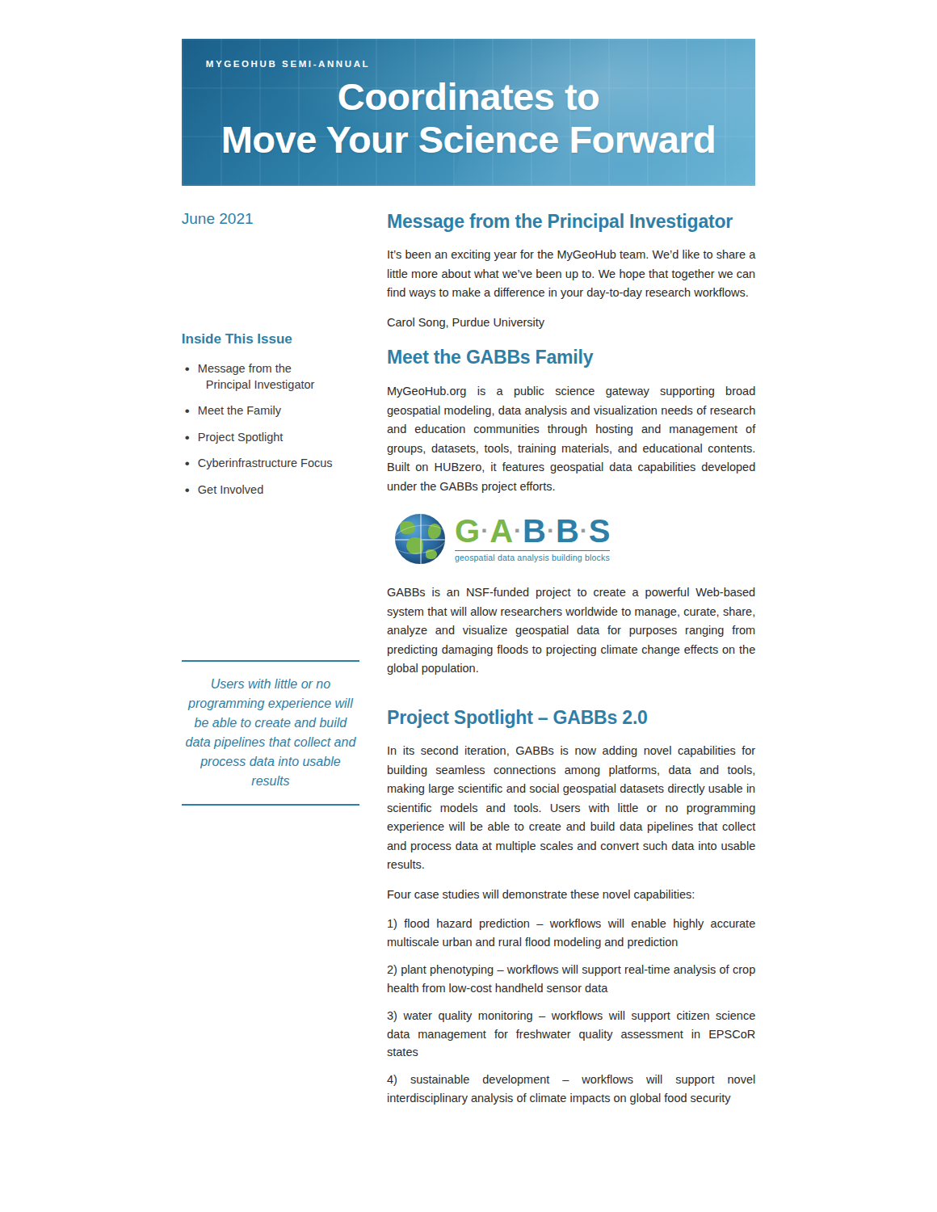MyGeoHub Semi-Annual
Coordinates to
Move Your Science Forward
June 2021
Inside This Issue
Message from thePrincipal Investigator
Meet the Family
Project Spotlight
Cyberinfrastructure Focus
Get Involved
Users with little or no programming experience will be able to create and build data pipelines that collect and process data into usable results
Message from the Principal Investigator
It’s been an exciting year for the MyGeoHub team. We’d like to share a little more about what we’ve been up to. We hope that together we can find ways to make a difference in your day-to-day research workflows.
Carol Song, Purdue University
Meet the GABBs Family
MyGeoHub.org is a public science gateway supporting broad geospatial modeling, data analysis and visualization needs of research and education communities through hosting and management of groups, datasets, tools, training materials, and educational contents. Built on HUBzero, it features geospatial data capabilities developed under the GABBs project efforts.
G·A·B·B·S
geospatial data analysis building blocks
GABBs is an NSF-funded project to create a powerful Web-based system that will allow researchers worldwide to manage, curate, share, analyze and visualize geospatial data for purposes ranging from predicting damaging floods to projecting climate change effects on the global population.
Project Spotlight – GABBs 2.0
In its second iteration, GABBs is now adding novel capabilities for building seamless connections among platforms, data and tools, making large scientific and social geospatial datasets directly usable in scientific models and tools. Users with little or no programming experience will be able to create and build data pipelines that collect and process data at multiple scales and convert such data into usable results.
Four case studies will demonstrate these novel capabilities:
1) flood hazard prediction – workflows will enable highly accurate multiscale urban and rural flood modeling and prediction
2) plant phenotyping – workflows will support real-time analysis of crop health from low-cost handheld sensor data
3) water quality monitoring – workflows will support citizen science data management for freshwater quality assessment in EPSCoR states
4) sustainable development – workflows will support novel interdisciplinary analysis of climate impacts on global food security